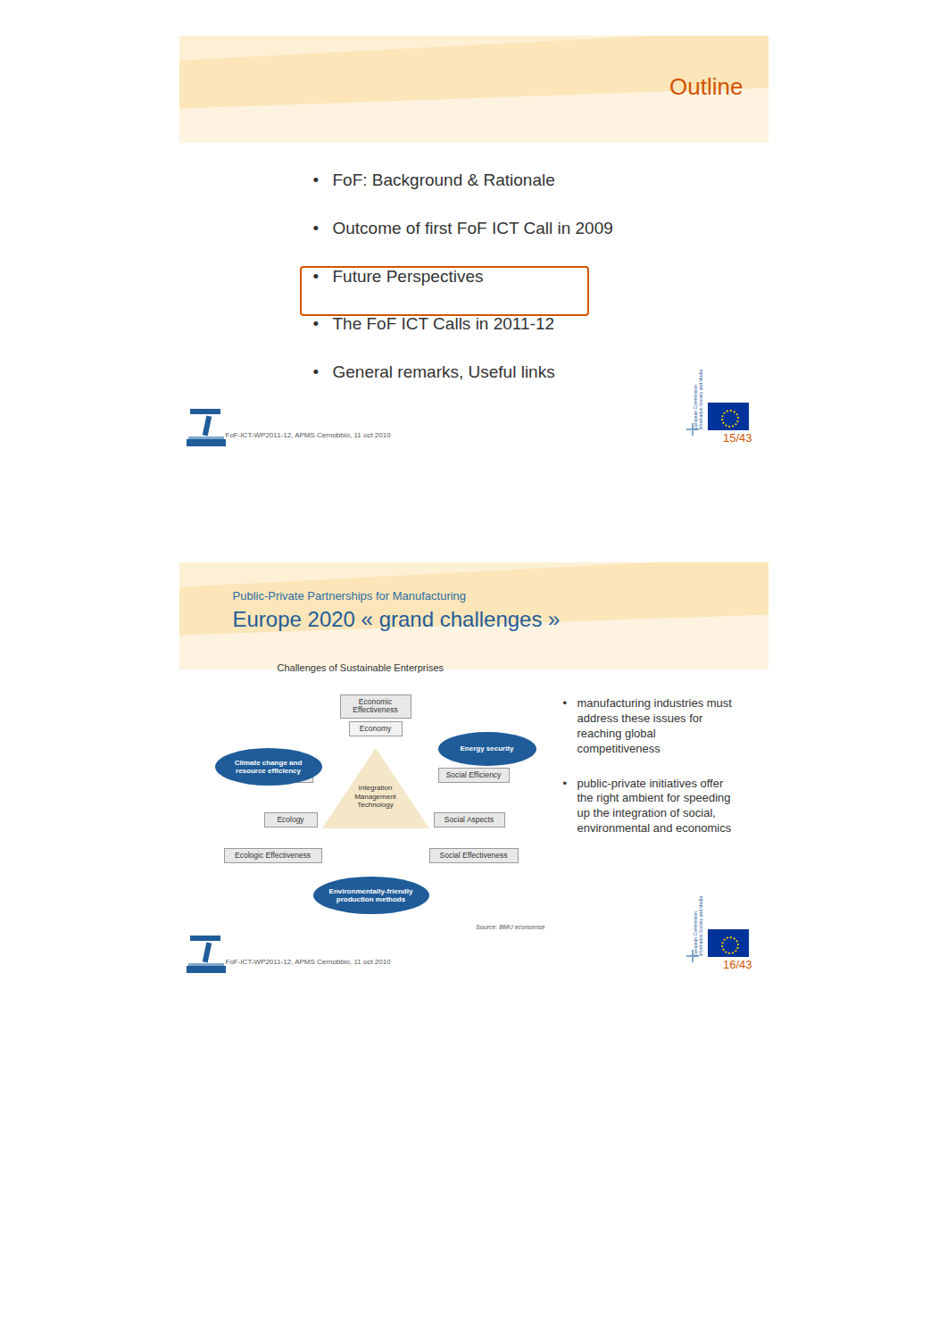Outline
FoF: Background & Rationale
Outcome of first FoF ICT Call in 2009
Future Perspectives
The FoF ICT Calls in 2011-12
General remarks, Useful links
FoF-ICT-WP2011-12, APMS Cernobbio, 11 oct 2010
European Commission
Information Society and Media
15/43
Public-Private Partnerships for Manufacturing
Europe 2020 « grand challenges »
Challenges of Sustainable Enterprises
Integration
Management
Technology
Economic
Effectiveness
Economy
Eco Efficiency
Social Efficiency
Ecology
Social Aspects
Ecologic Effectiveness
Social Effectiveness
Climate change and
resource efficiency
Energy security
Environmentally-friendly
production methods
Source: BMU econsense
manufacturing industries must address these issues for reaching global competitiveness
public-private initiatives offer the right ambient for speeding up the integration of social, environmental and economics
FoF-ICT-WP2011-12, APMS Cernobbio, 11 oct 2010
European Commission
Information Society and Media
16/43